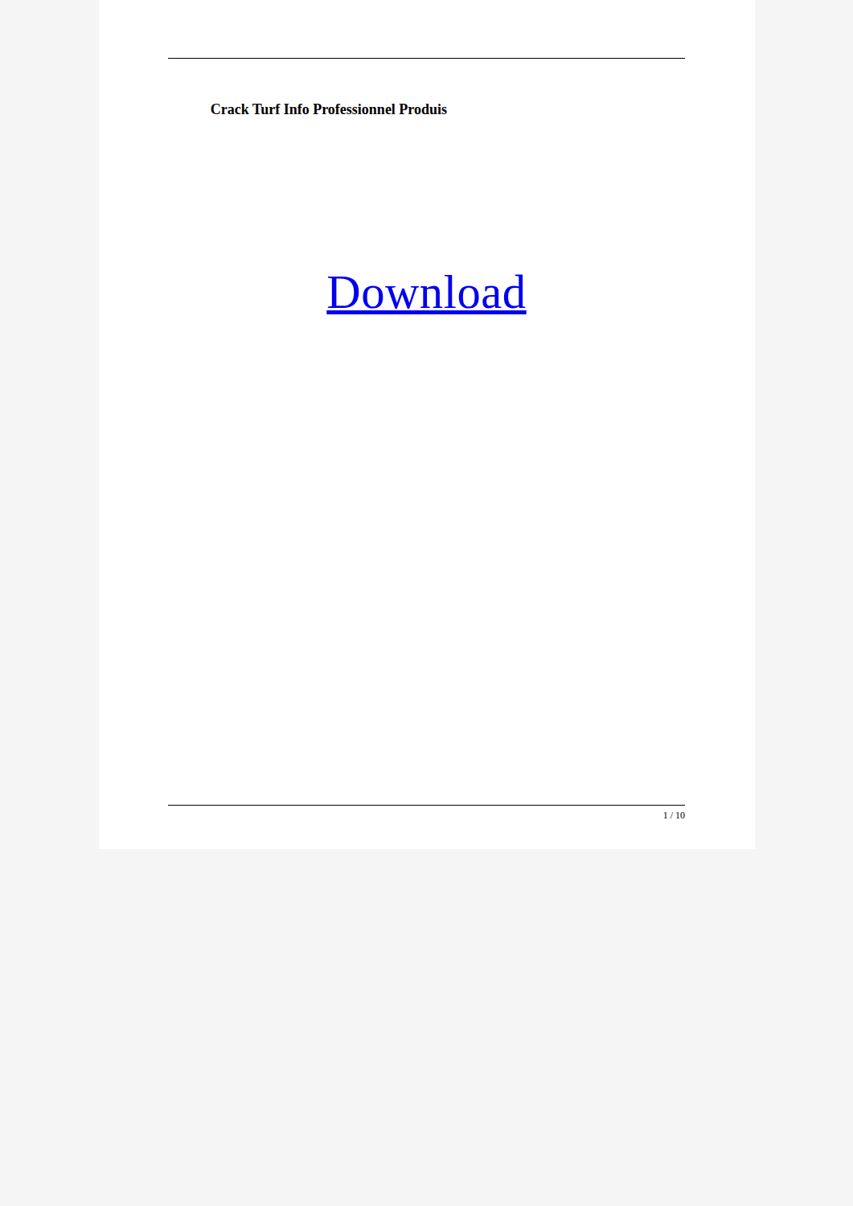Crack Turf Info Professionnel Produis
Download
1 / 10